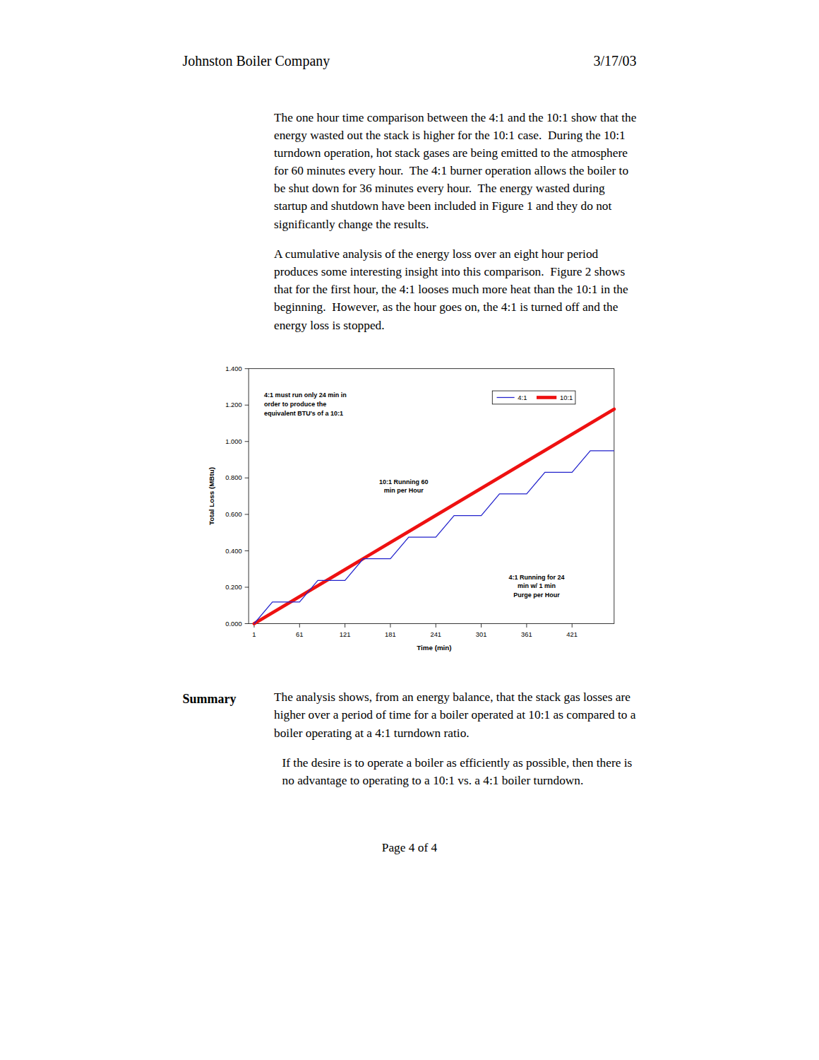Johnston Boiler Company 3/17/03
The one hour time comparison between the 4:1 and the 10:1 show that the energy wasted out the stack is higher for the 10:1 case. During the 10:1 turndown operation, hot stack gases are being emitted to the atmosphere for 60 minutes every hour. The 4:1 burner operation allows the boiler to be shut down for 36 minutes every hour. The energy wasted during startup and shutdown have been included in Figure 1 and they do not significantly change the results.
A cumulative analysis of the energy loss over an eight hour period produces some interesting insight into this comparison. Figure 2 shows that for the first hour, the 4:1 looses much more heat than the 10:1 in the beginning. However, as the hour goes on, the 4:1 is turned off and the energy loss is stopped.
Total Loss (MBtu) versus Time (min) for 4:1 and 10:1 turndown 1.400 1.200 1.000 0.800 0.600 0.400 0.200 0.000 1 61 121 181 241 301 361 421 Time (min) Total Loss (MBtu) 4:1 10:1 4:1 must run only 24 min in order to produce the equivalent BTU's of a 10:1 10:1 Running 60 min per Hour 4:1 Running for 24 min w/ 1 min Purge per Hour
Summary
The analysis shows, from an energy balance, that the stack gas losses are higher over a period of time for a boiler operated at 10:1 as compared to a boiler operating at a 4:1 turndown ratio.
If the desire is to operate a boiler as efficiently as possible, then there is no advantage to operating to a 10:1 vs. a 4:1 boiler turndown.
Page 4 of 4